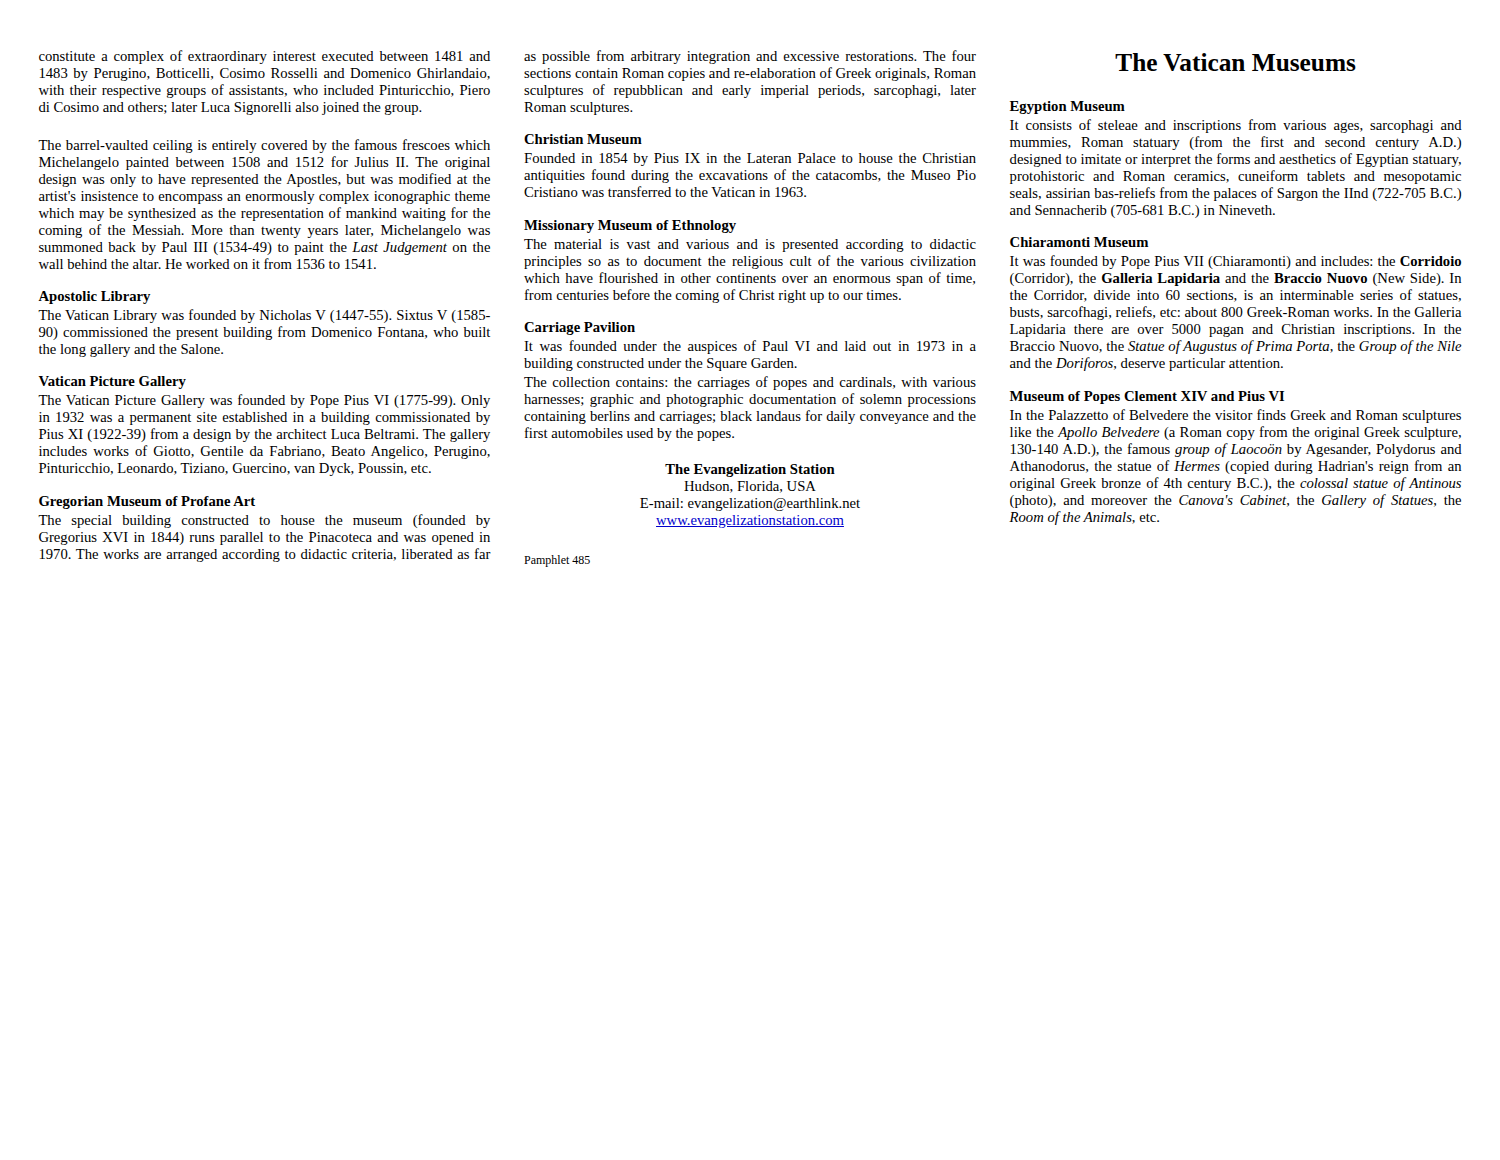constitute a complex of extraordinary interest executed between 1481 and 1483 by Perugino, Botticelli, Cosimo Rosselli and Domenico Ghirlandaio, with their respective groups of assistants, who included Pinturicchio, Piero di Cosimo and others; later Luca Signorelli also joined the group.
The barrel-vaulted ceiling is entirely covered by the famous frescoes which Michelangelo painted between 1508 and 1512 for Julius II. The original design was only to have represented the Apostles, but was modified at the artist's insistence to encompass an enormously complex iconographic theme which may be synthesized as the representation of mankind waiting for the coming of the Messiah. More than twenty years later, Michelangelo was summoned back by Paul III (1534-49) to paint the Last Judgement on the wall behind the altar. He worked on it from 1536 to 1541.
Apostolic Library
The Vatican Library was founded by Nicholas V (1447-55). Sixtus V (1585-90) commissioned the present building from Domenico Fontana, who built the long gallery and the Salone.
Vatican Picture Gallery
The Vatican Picture Gallery was founded by Pope Pius VI (1775-99). Only in 1932 was a permanent site established in a building commissionated by Pius XI (1922-39) from a design by the architect Luca Beltrami. The gallery includes works of Giotto, Gentile da Fabriano, Beato Angelico, Perugino, Pinturicchio, Leonardo, Tiziano, Guercino, van Dyck, Poussin, etc.
Gregorian Museum of Profane Art
The special building constructed to house the museum (founded by Gregorius XVI in 1844) runs parallel to the Pinacoteca and was opened in 1970. The works are arranged according to didactic criteria, liberated as far as possible from arbitrary integration and excessive restorations. The four sections contain Roman copies and re-elaboration of Greek originals, Roman sculptures of repubblican and early imperial periods, sarcophagi, later Roman sculptures.
Christian Museum
Founded in 1854 by Pius IX in the Lateran Palace to house the Christian antiquities found during the excavations of the catacombs, the Museo Pio Cristiano was transferred to the Vatican in 1963.
Missionary Museum of Ethnology
The material is vast and various and is presented according to didactic principles so as to document the religious cult of the various civilization which have flourished in other continents over an enormous span of time, from centuries before the coming of Christ right up to our times.
Carriage Pavilion
It was founded under the auspices of Paul VI and laid out in 1973 in a building constructed under the Square Garden.
The collection contains: the carriages of popes and cardinals, with various harnesses; graphic and photographic documentation of solemn processions containing berlins and carriages; black landaus for daily conveyance and the first automobiles used by the popes.
The Evangelization Station
Hudson, Florida, USA
E-mail: evangelization@earthlink.net
www.evangelizationstation.com
Pamphlet 485
The Vatican Museums
Egyption Museum
It consists of steleae and inscriptions from various ages, sarcophagi and mummies, Roman statuary (from the first and second century A.D.) designed to imitate or interpret the forms and aesthetics of Egyptian statuary, protohistoric and Roman ceramics, cuneiform tablets and mesopotamic seals, assirian bas-reliefs from the palaces of Sargon the IInd (722-705 B.C.) and Sennacherib (705-681 B.C.) in Nineveth.
Chiaramonti Museum
It was founded by Pope Pius VII (Chiaramonti) and includes: the Corridoio (Corridor), the Galleria Lapidaria and the Braccio Nuovo (New Side). In the Corridor, divide into 60 sections, is an interminable series of statues, busts, sarcofhagi, reliefs, etc: about 800 Greek-Roman works. In the Galleria Lapidaria there are over 5000 pagan and Christian inscriptions. In the Braccio Nuovo, the Statue of Augustus of Prima Porta, the Group of the Nile and the Doriforos, deserve particular attention.
Museum of Popes Clement XIV and Pius VI
In the Palazzetto of Belvedere the visitor finds Greek and Roman sculptures like the Apollo Belvedere (a Roman copy from the original Greek sculpture, 130-140 A.D.), the famous group of Laocoön by Agesander, Polydorus and Athanodorus, the statue of Hermes (copied during Hadrian's reign from an original Greek bronze of 4th century B.C.), the colossal statue of Antinous (photo), and moreover the Canova's Cabinet, the Gallery of Statues, the Room of the Animals, etc.